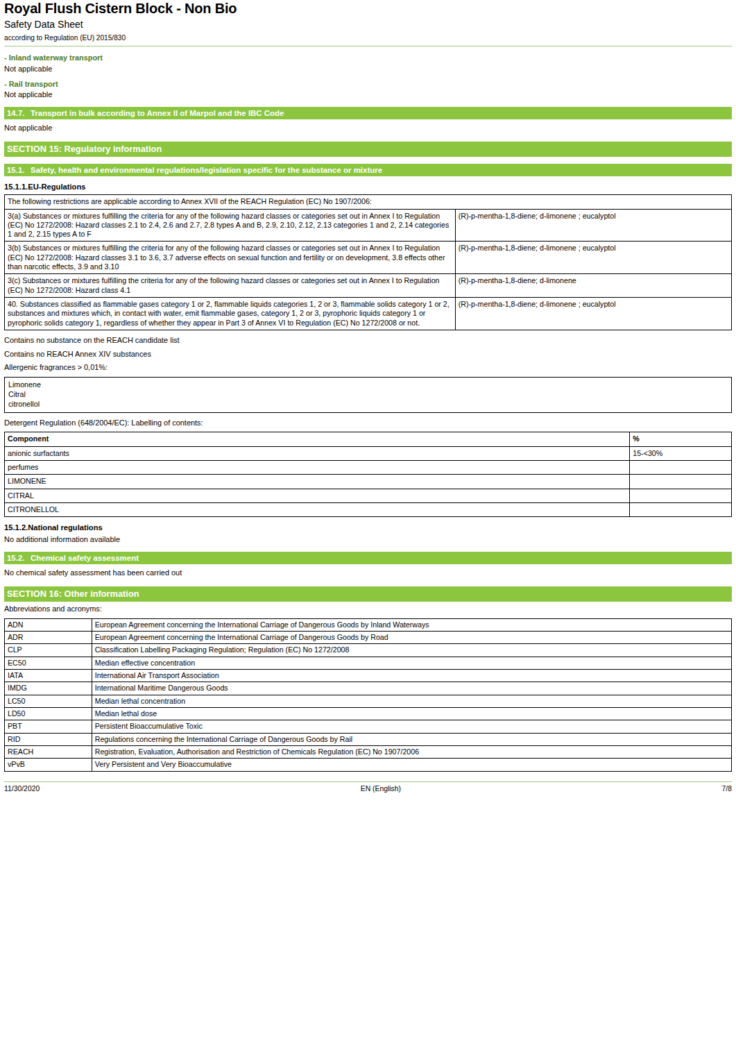Royal Flush Cistern Block - Non Bio
Safety Data Sheet
according to Regulation (EU) 2015/830
- Inland waterway transport
Not applicable
- Rail transport
Not applicable
14.7. Transport in bulk according to Annex II of Marpol and the IBC Code
Not applicable
SECTION 15: Regulatory information
15.1. Safety, health and environmental regulations/legislation specific for the substance or mixture
15.1.1. EU-Regulations
| The following restrictions are applicable according to Annex XVII of the REACH Regulation (EC) No 1907/2006: |
| 3(a) Substances or mixtures fulfilling the criteria for any of the following hazard classes or categories set out in Annex I to Regulation (EC) No 1272/2008: Hazard classes 2.1 to 2.4, 2.6 and 2.7, 2.8 types A and B, 2.9, 2.10, 2.12, 2.13 categories 1 and 2, 2.14 categories 1 and 2, 2.15 types A to F | (R)-p-mentha-1,8-diene; d-limonene ; eucalyptol |
| 3(b) Substances or mixtures fulfilling the criteria for any of the following hazard classes or categories set out in Annex I to Regulation (EC) No 1272/2008: Hazard classes 3.1 to 3.6, 3.7 adverse effects on sexual function and fertility or on development, 3.8 effects other than narcotic effects, 3.9 and 3.10 | (R)-p-mentha-1,8-diene; d-limonene ; eucalyptol |
| 3(c) Substances or mixtures fulfilling the criteria for any of the following hazard classes or categories set out in Annex I to Regulation (EC) No 1272/2008: Hazard class 4.1 | (R)-p-mentha-1,8-diene; d-limonene |
| 40. Substances classified as flammable gases category 1 or 2, flammable liquids categories 1, 2 or 3, flammable solids category 1 or 2, substances and mixtures which, in contact with water, emit flammable gases, category 1, 2 or 3, pyrophoric liquids category 1 or pyrophoric solids category 1, regardless of whether they appear in Part 3 of Annex VI to Regulation (EC) No 1272/2008 or not. | (R)-p-mentha-1,8-diene; d-limonene ; eucalyptol |
Contains no substance on the REACH candidate list
Contains no REACH Annex XIV substances
Allergenic fragrances > 0,01%:
Limonene
Citral
citronellol
Detergent Regulation (648/2004/EC): Labelling of contents:
| Component | % |
| --- | --- |
| anionic surfactants | 15-<30% |
| perfumes | |
| LIMONENE | |
| CITRAL | |
| CITRONELLOL | |
15.1.2. National regulations
No additional information available
15.2. Chemical safety assessment
No chemical safety assessment has been carried out
SECTION 16: Other information
Abbreviations and acronyms:
| ADN | European Agreement concerning the International Carriage of Dangerous Goods by Inland Waterways |
| ADR | European Agreement concerning the International Carriage of Dangerous Goods by Road |
| CLP | Classification Labelling Packaging Regulation; Regulation (EC) No 1272/2008 |
| EC50 | Median effective concentration |
| IATA | International Air Transport Association |
| IMDG | International Maritime Dangerous Goods |
| LC50 | Median lethal concentration |
| LD50 | Median lethal dose |
| PBT | Persistent Bioaccumulative Toxic |
| RID | Regulations concerning the International Carriage of Dangerous Goods by Rail |
| REACH | Registration, Evaluation, Authorisation and Restriction of Chemicals Regulation (EC) No 1907/2006 |
| vPvB | Very Persistent and Very Bioaccumulative |
11/30/2020
EN (English)
7/8